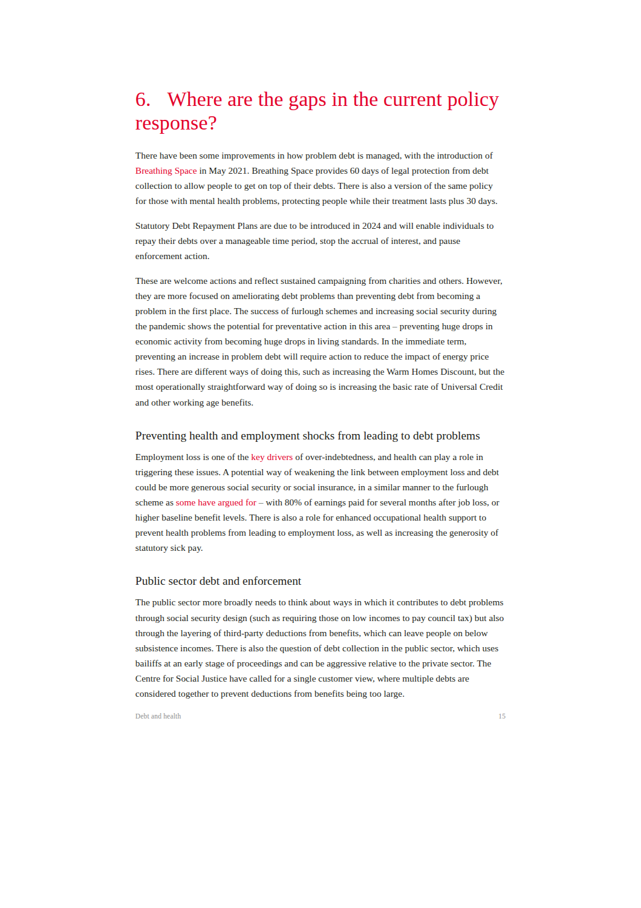6. Where are the gaps in the current policy response?
There have been some improvements in how problem debt is managed, with the introduction of Breathing Space in May 2021. Breathing Space provides 60 days of legal protection from debt collection to allow people to get on top of their debts. There is also a version of the same policy for those with mental health problems, protecting people while their treatment lasts plus 30 days.
Statutory Debt Repayment Plans are due to be introduced in 2024 and will enable individuals to repay their debts over a manageable time period, stop the accrual of interest, and pause enforcement action.
These are welcome actions and reflect sustained campaigning from charities and others. However, they are more focused on ameliorating debt problems than preventing debt from becoming a problem in the first place. The success of furlough schemes and increasing social security during the pandemic shows the potential for preventative action in this area – preventing huge drops in economic activity from becoming huge drops in living standards. In the immediate term, preventing an increase in problem debt will require action to reduce the impact of energy price rises. There are different ways of doing this, such as increasing the Warm Homes Discount, but the most operationally straightforward way of doing so is increasing the basic rate of Universal Credit and other working age benefits.
Preventing health and employment shocks from leading to debt problems
Employment loss is one of the key drivers of over-indebtedness, and health can play a role in triggering these issues. A potential way of weakening the link between employment loss and debt could be more generous social security or social insurance, in a similar manner to the furlough scheme as some have argued for – with 80% of earnings paid for several months after job loss, or higher baseline benefit levels. There is also a role for enhanced occupational health support to prevent health problems from leading to employment loss, as well as increasing the generosity of statutory sick pay.
Public sector debt and enforcement
The public sector more broadly needs to think about ways in which it contributes to debt problems through social security design (such as requiring those on low incomes to pay council tax) but also through the layering of third-party deductions from benefits, which can leave people on below subsistence incomes. There is also the question of debt collection in the public sector, which uses bailiffs at an early stage of proceedings and can be aggressive relative to the private sector. The Centre for Social Justice have called for a single customer view, where multiple debts are considered together to prevent deductions from benefits being too large.
Debt and health 15